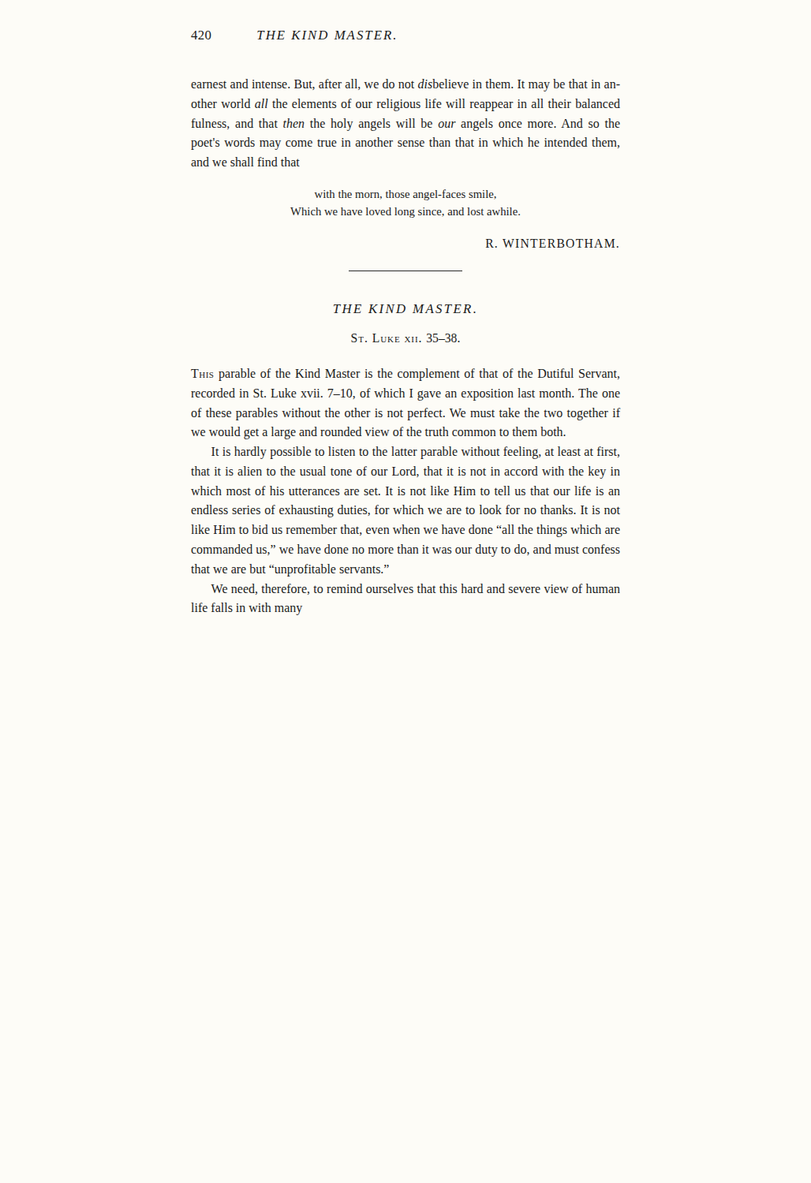420 The Kind Master.
earnest and intense. But, after all, we do not disbelieve in them. It may be that in another world all the elements of our religious life will reappear in all their balanced fulness, and that then the holy angels will be our angels once more. And so the poet's words may come true in another sense than that in which he intended them, and we shall find that
with the morn, those angel-faces smile, Which we have loved long since, and lost awhile.
R. WINTERBOTHAM.
The Kind Master.
St. Luke xii. 35–38.
This parable of the Kind Master is the complement of that of the Dutiful Servant, recorded in St. Luke xvii. 7–10, of which I gave an exposition last month. The one of these parables without the other is not perfect. We must take the two together if we would get a large and rounded view of the truth common to them both.
It is hardly possible to listen to the latter parable without feeling, at least at first, that it is alien to the usual tone of our Lord, that it is not in accord with the key in which most of his utterances are set. It is not like Him to tell us that our life is an endless series of exhausting duties, for which we are to look for no thanks. It is not like Him to bid us remember that, even when we have done “all the things which are commanded us,” we have done no more than it was our duty to do, and must confess that we are but “unprofitable servants.”
We need, therefore, to remind ourselves that this hard and severe view of human life falls in with many